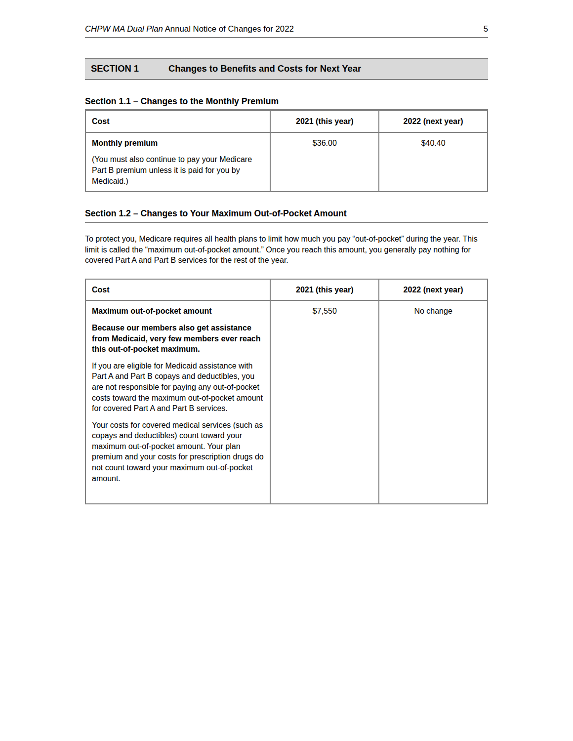CHPW MA Dual Plan Annual Notice of Changes for 2022 5
SECTION 1 Changes to Benefits and Costs for Next Year
Section 1.1 – Changes to the Monthly Premium
| Cost | 2021 (this year) | 2022 (next year) |
| --- | --- | --- |
| Monthly premium (You must also continue to pay your Medicare Part B premium unless it is paid for you by Medicaid.) | $36.00 | $40.40 |
Section 1.2 – Changes to Your Maximum Out-of-Pocket Amount
To protect you, Medicare requires all health plans to limit how much you pay “out-of-pocket” during the year. This limit is called the “maximum out-of-pocket amount.” Once you reach this amount, you generally pay nothing for covered Part A and Part B services for the rest of the year.
| Cost | 2021 (this year) | 2022 (next year) |
| --- | --- | --- |
| Maximum out-of-pocket amount Because our members also get assistance from Medicaid, very few members ever reach this out-of-pocket maximum. If you are eligible for Medicaid assistance with Part A and Part B copays and deductibles, you are not responsible for paying any out-of-pocket costs toward the maximum out-of-pocket amount for covered Part A and Part B services. Your costs for covered medical services (such as copays and deductibles) count toward your maximum out-of-pocket amount. Your plan premium and your costs for prescription drugs do not count toward your maximum out-of-pocket amount. | $7,550 | No change |